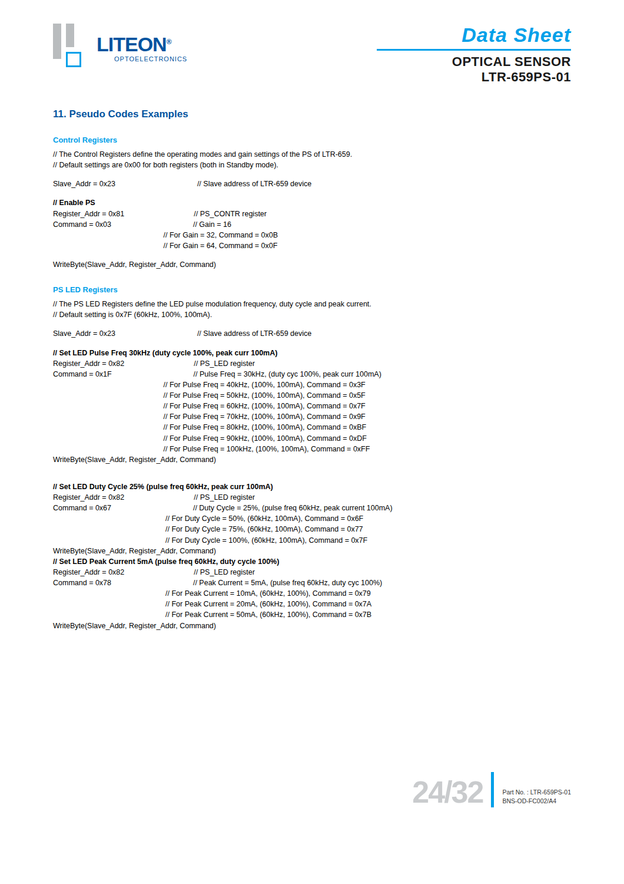LITEON®
OPTOELECTRONICS
Data Sheet
OPTICAL SENSOR
LTR-659PS-01
11. Pseudo Codes Examples
Control Registers
// The Control Registers define the operating modes and gain settings of the PS of LTR-659. // Default settings are 0x00 for both registers (both in Standby mode).
Slave_Addr = 0x23 // Slave address of LTR-659 device
// Enable PS Register_Addr = 0x81 // PS_CONTR register Command = 0x03 // Gain = 16 // For Gain = 32, Command = 0x0B // For Gain = 64, Command = 0x0F
WriteByte(Slave_Addr, Register_Addr, Command)
PS LED Registers
// The PS LED Registers define the LED pulse modulation frequency, duty cycle and peak current. // Default setting is 0x7F (60kHz, 100%, 100mA).
Slave_Addr = 0x23 // Slave address of LTR-659 device
// Set LED Pulse Freq 30kHz (duty cycle 100%, peak curr 100mA) Register_Addr = 0x82 // PS_LED register Command = 0x1F // Pulse Freq = 30kHz, (duty cyc 100%, peak curr 100mA) // For Pulse Freq = 40kHz, (100%, 100mA), Command = 0x3F // For Pulse Freq = 50kHz, (100%, 100mA), Command = 0x5F // For Pulse Freq = 60kHz, (100%, 100mA), Command = 0x7F // For Pulse Freq = 70kHz, (100%, 100mA), Command = 0x9F // For Pulse Freq = 80kHz, (100%, 100mA), Command = 0xBF // For Pulse Freq = 90kHz, (100%, 100mA), Command = 0xDF // For Pulse Freq = 100kHz, (100%, 100mA), Command = 0xFF WriteByte(Slave_Addr, Register_Addr, Command)
// Set LED Duty Cycle 25% (pulse freq 60kHz, peak curr 100mA) Register_Addr = 0x82 // PS_LED register Command = 0x67 // Duty Cycle = 25%, (pulse freq 60kHz, peak current 100mA) // For Duty Cycle = 50%, (60kHz, 100mA), Command = 0x6F // For Duty Cycle = 75%, (60kHz, 100mA), Command = 0x77 // For Duty Cycle = 100%, (60kHz, 100mA), Command = 0x7F WriteByte(Slave_Addr, Register_Addr, Command) // Set LED Peak Current 5mA (pulse freq 60kHz, duty cycle 100%) Register_Addr = 0x82 // PS_LED register Command = 0x78 // Peak Current = 5mA, (pulse freq 60kHz, duty cyc 100%) // For Peak Current = 10mA, (60kHz, 100%), Command = 0x79 // For Peak Current = 20mA, (60kHz, 100%), Command = 0x7A // For Peak Current = 50mA, (60kHz, 100%), Command = 0x7B WriteByte(Slave_Addr, Register_Addr, Command)
24/32
Part No. : LTR-659PS-01
BNS-OD-FC002/A4